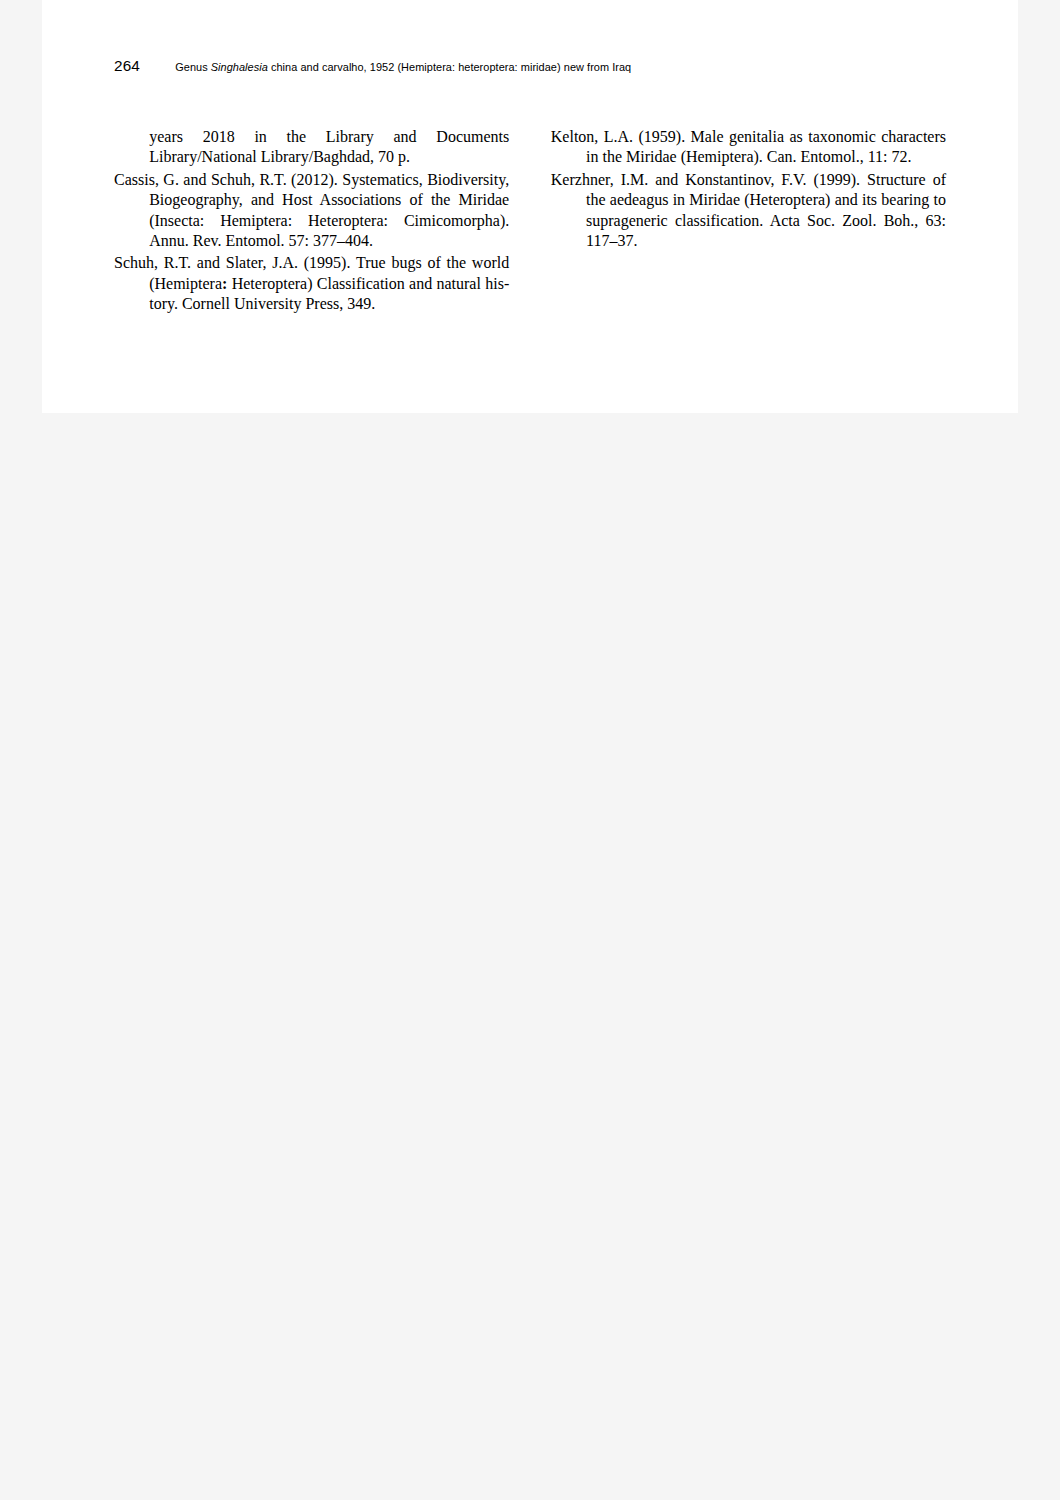264
Genus Singhalesia china and carvalho, 1952 (Hemiptera: heteroptera: miridae) new from Iraq
years 2018 in the Library and Documents Library/National Library/Baghdad, 70 p.
Cassis, G. and Schuh, R.T. (2012). Systematics, Biodiversity, Biogeography, and Host Associations of the Miridae (Insecta: Hemiptera: Heteroptera: Cimicomorpha). Annu. Rev. Entomol. 57: 377–404.
Schuh, R.T. and Slater, J.A. (1995). True bugs of the world (Hemiptera: Heteroptera) Classification and natural history. Cornell University Press, 349.
Kelton, L.A. (1959). Male genitalia as taxonomic characters in the Miridae (Hemiptera). Can. Entomol., 11: 72.
Kerzhner, I.M. and Konstantinov, F.V. (1999). Structure of the aedeagus in Miridae (Heteroptera) and its bearing to suprageneric classification. Acta Soc. Zool. Boh., 63: 117–37.